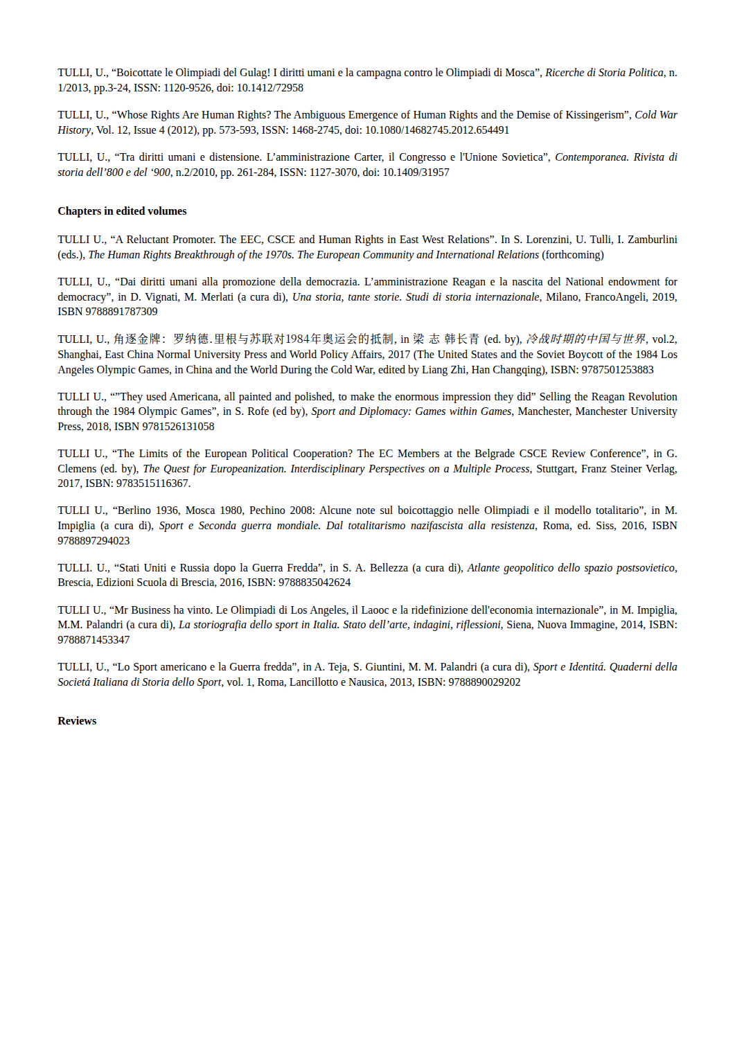TULLI, U., “Boicottate le Olimpiadi del Gulag! I diritti umani e la campagna contro le Olimpiadi di Mosca”, Ricerche di Storia Politica, n. 1/2013, pp.3-24, ISSN: 1120-9526, doi: 10.1412/72958
TULLI, U., “Whose Rights Are Human Rights? The Ambiguous Emergence of Human Rights and the Demise of Kissingerism”, Cold War History, Vol. 12, Issue 4 (2012), pp. 573-593, ISSN: 1468-2745, doi: 10.1080/14682745.2012.654491
TULLI, U., “Tra diritti umani e distensione. L’amministrazione Carter, il Congresso e l'Unione Sovietica”, Contemporanea. Rivista di storia dell’800 e del ‘900, n.2/2010, pp. 261-284, ISSN: 1127-3070, doi: 10.1409/31957
Chapters in edited volumes
TULLI U., “A Reluctant Promoter. The EEC, CSCE and Human Rights in East West Relations”. In S. Lorenzini, U. Tulli, I. Zamburlini (eds.), The Human Rights Breakthrough of the 1970s. The European Community and International Relations (forthcoming)
TULLI, U., “Dai diritti umani alla promozione della democrazia. L’amministrazione Reagan e la nascita del National endowment for democracy”, in D. Vignati, M. Merlati (a cura di), Una storia, tante storie. Studi di storia internazionale, Milano, FrancoAngeli, 2019, ISBN 9788891787309
TULLI, U., 角逐金牌：罗纳德.里根与苏联对1984年奥运会的抵制, in 梁 志 韩长青 (ed. by), 冷战时期的中国与世界, vol.2, Shanghai, East China Normal University Press and World Policy Affairs, 2017 (The United States and the Soviet Boycott of the 1984 Los Angeles Olympic Games, in China and the World During the Cold War, edited by Liang Zhi, Han Changqing), ISBN: 9787501253883
TULLI U., “”They used Americana, all painted and polished, to make the enormous impression they did” Selling the Reagan Revolution through the 1984 Olympic Games”, in S. Rofe (ed by), Sport and Diplomacy: Games within Games, Manchester, Manchester University Press, 2018, ISBN 9781526131058
TULLI U., “The Limits of the European Political Cooperation? The EC Members at the Belgrade CSCE Review Conference”, in G. Clemens (ed. by), The Quest for Europeanization. Interdisciplinary Perspectives on a Multiple Process, Stuttgart, Franz Steiner Verlag, 2017, ISBN: 9783515116367.
TULLI U., “Berlino 1936, Mosca 1980, Pechino 2008: Alcune note sul boicottaggio nelle Olimpiadi e il modello totalitario”, in M. Impiglia (a cura di), Sport e Seconda guerra mondiale. Dal totalitarismo nazifascista alla resistenza, Roma, ed. Siss, 2016, ISBN 9788897294023
TULLI. U., “Stati Uniti e Russia dopo la Guerra Fredda”, in S. A. Bellezza (a cura di), Atlante geopolitico dello spazio postsovietico, Brescia, Edizioni Scuola di Brescia, 2016, ISBN: 9788835042624
TULLI U., “Mr Business ha vinto. Le Olimpiadi di Los Angeles, il Laooc e la ridefinizione dell'economia internazionale”, in M. Impiglia, M.M. Palandri (a cura di), La storiografia dello sport in Italia. Stato dell’arte, indagini, riflessioni, Siena, Nuova Immagine, 2014, ISBN: 9788871453347
TULLI, U., “Lo Sport americano e la Guerra fredda”, in A. Teja, S. Giuntini, M. M. Palandri (a cura di), Sport e Identitá. Quaderni della Societá Italiana di Storia dello Sport, vol. 1, Roma, Lancillotto e Nausica, 2013, ISBN: 9788890029202
Reviews